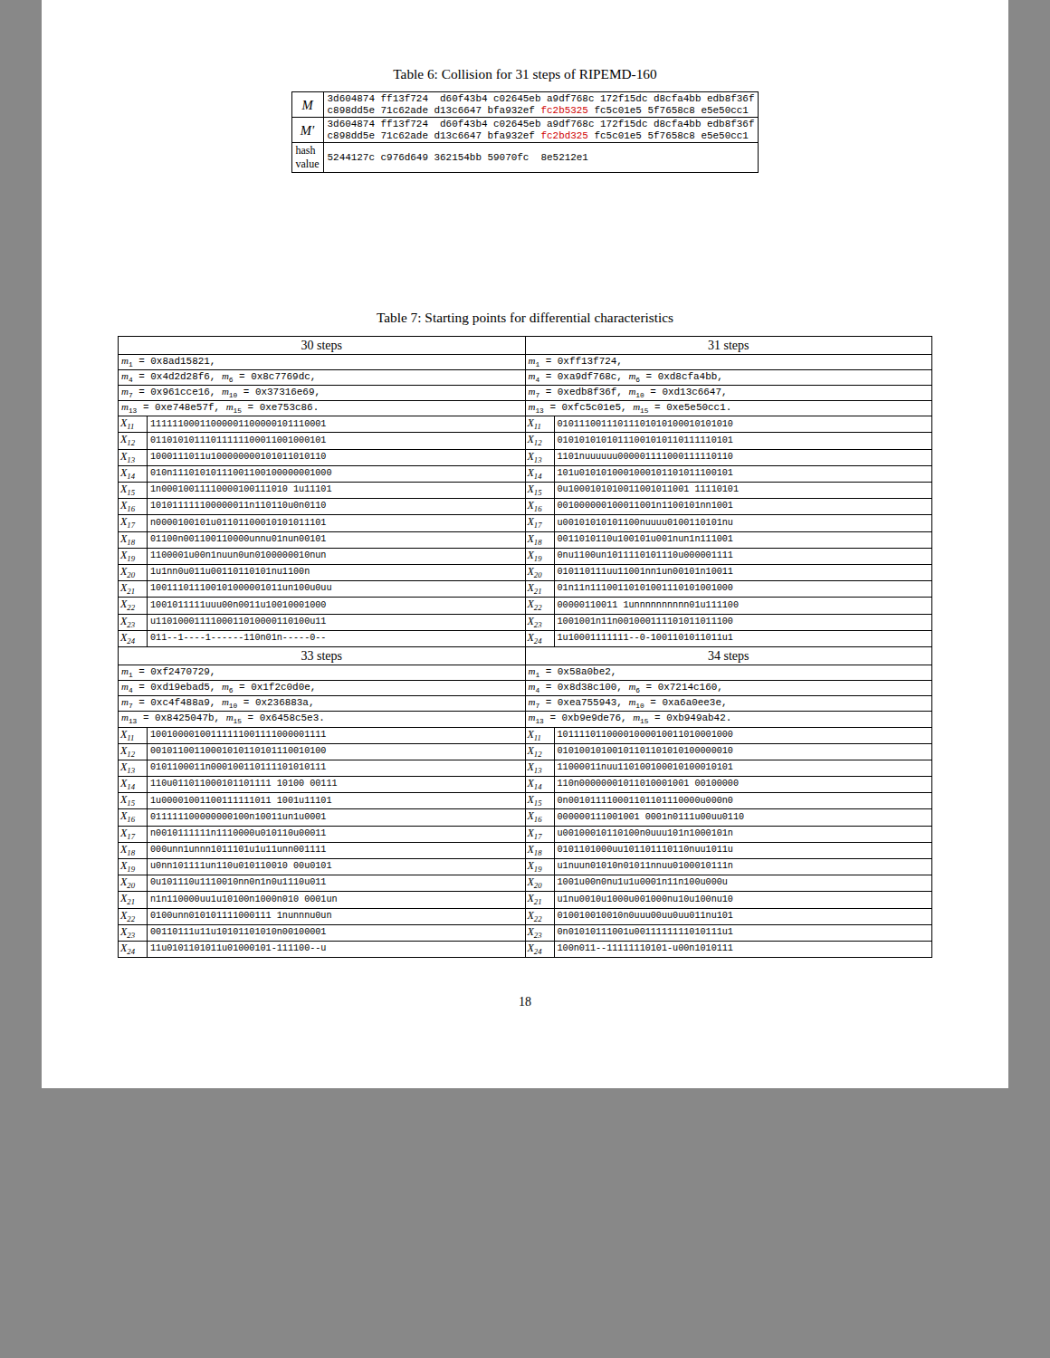Table 6: Collision for 31 steps of RIPEMD-160
| M | 3d604874 ff13f724 d60f43b4 c02645eb a9df768c 172f15dc d8cfa4bb edb8f36f c898dd5e 71c62ade d13c6647 bfa932ef fc2b5325 fc5c01e5 5f7658c8 e5e50cc1 |
| M′ | 3d604874 ff13f724 d60f43b4 c02645eb a9df768c 172f15dc d8cfa4bb edb8f36f c898dd5e 71c62ade d13c6647 bfa932ef fc2bd325 fc5c01e5 5f7658c8 e5e50cc1 |
| hash value | 5244127c c976d649 362154bb 59070fc 8e5212e1 |
Table 7: Starting points for differential characteristics
| 30 steps | 31 steps |
| --- | --- |
| m 1 = 0x8ad15821, | m 1 = 0xff13f724, |
| m 4 = 0x4d2d28f6, m 6 = 0x8c7769dc, | m 4 = 0xa9df768c, m 6 = 0xd8cfa4bb, |
| m 7 = 0x961cce16, m 10 = 0x37316e69, | m 7 = 0xedb8f36f, m 10 = 0xd13c6647, |
| m 13 = 0xe748e57f, m 15 = 0xe753c86. | m 13 = 0xfc5c01e5, m 15 = 0xe5e50cc1. |
| X 11 | 11111100011000001100000101110001 | X 11 | 01011100111011101010100010101010 |
| X 12 | 01101010111011111100011001000101 | X 12 | 01010101010111001010110111110101 |
| X 13 | 1000111011u100000000101011010110 | X 13 | 1101nuuuuuu000001111000111110110 |
| X 14 | 010n11101010111001100100000001000 | X 14 | 101u0101010001000101101011100101 |
| X 15 | 1n00010011110000100111010 1u11101 | X 15 | 0u1000101010011001011001 11110101 |
| X 16 | 101011111100000011n110110u0n0110 | X 16 | 001000000100011001n1100101nn1001 |
| X 17 | n0000100101u01101100010101011101 | X 17 | u00101010101100nuuuu0100110101nu |
| X 18 | 01100n001100110000unnu01nun00101 | X 18 | 0011010110u100101u001nun1n111001 |
| X 19 | 1100001u00n1nuun0un0100000010nun | X 19 | 0nu1100un1011110101110u000001111 |
| X 20 | 1u1nn0u011u00110110101nu1100n | X 20 | 010110111uu11001nn1un00101n10011 |
| X 21 | 100111011100101000001011un100u0uu | X 21 | 01n11n11100110101001110101001000 |
| X 22 | 1001011111uuu00n0011u10010001000 | X 22 | 00000110011 1unnnnnnnnnn01u111100 |
| X 23 | u1101000111100011010000110100u11 | X 23 | 1001001n11n001000111101011011100 |
| X 24 | 011--1----1------110n01n-----0-- | X 24 | 1u10001111111--0-1001101011011u1 |
| 33 steps | 34 steps |
| m 1 = 0xf2470729, | m 1 = 0x58a0be2, |
| m 4 = 0xd19ebad5, m 6 = 0x1f2c0d0e, | m 4 = 0x8d38c100, m 6 = 0x7214c160, |
| m 7 = 0xc4f488a9, m 10 = 0x236883a, | m 7 = 0xea755943, m 10 = 0xa6a0ee3e, |
| m 13 = 0x8425047b, m 15 = 0x6458c5e3. | m 13 = 0xb9e9de76, m 15 = 0xb949ab42. |
| X 11 | 10010000100111111001111000001111 | X 11 | 10111101100001000010011010001000 |
| X 12 | 00101100110001010110101110010100 | X 12 | 01010010100101101101010100000010 |
| X 13 | 0101100011n000100110111101010111 | X 13 | 11000011nuu110100100010100010101 |
| X 14 | 110u011011000101101111 10100 00111 | X 14 | 110n00000001011010001001 00100000 |
| X 15 | 1u00001001100111111011 1001u11101 | X 15 | 0n001011110001101101110000u000n0 |
| X 16 | 011111100000000100n10011un1u0001 | X 16 | 000000111001001 0001n0111u00uu0110 |
| X 17 | n0010111111n1110000u010110u00011 | X 17 | u00100010110100n0uuu101n1000101n |
| X 18 | 000unn1unnn1011101u1u11unn001111 | X 18 | 0101101000uu101101110110nuu1011u |
| X 19 | u0nn101111un110u010110010 00u0101 | X 19 | u1nuun01010n01011nnuu0100010111n |
| X 20 | 0u101110u1110010nn0n1n0u1110u011 | X 20 | 1001u00n0nu1u1u0001n11n100u000u |
| X 21 | n1n110000uu1u10100n1000n010 0001un | X 21 | u1nu0010u1000u001000nu10u100nu10 |
| X 22 | 0100unn010101111000111 1nunnnu0un | X 22 | 010010010010n0uuu00uu0uu011nu101 |
| X 23 | 00110111u11u10101101010n00100001 | X 23 | 0n01010111001u0011111111010111u1 |
| X 24 | 11u0101101011u01000101-111100--u | X 24 | 100n011--11111110101-u00n1010111 |
18